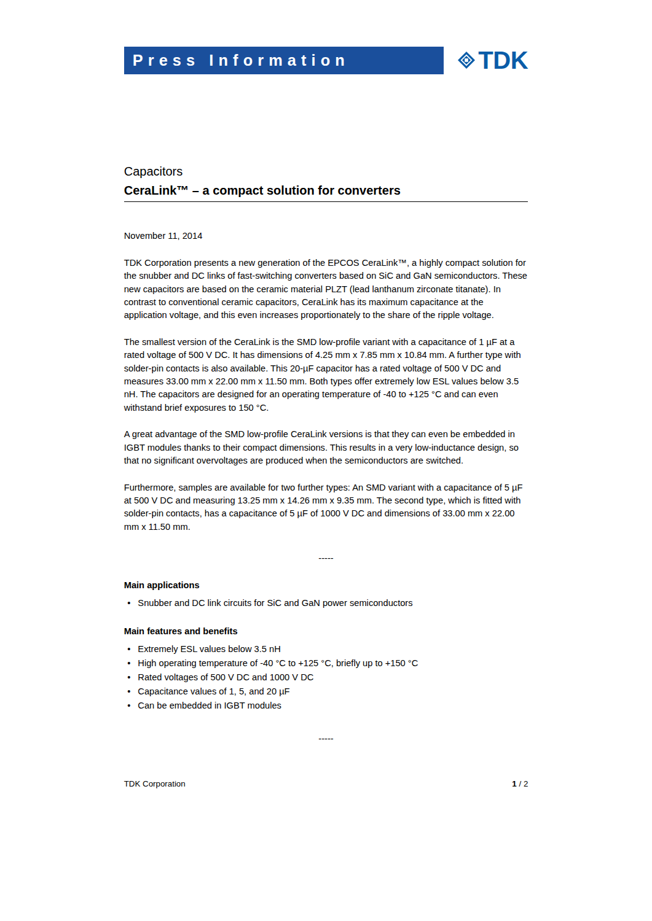Press Information
TDK
Capacitors
CeraLink™ – a compact solution for converters
November 11, 2014
TDK Corporation presents a new generation of the EPCOS CeraLink™, a highly compact solution for the snubber and DC links of fast-switching converters based on SiC and GaN semiconductors. These new capacitors are based on the ceramic material PLZT (lead lanthanum zirconate titanate). In contrast to conventional ceramic capacitors, CeraLink has its maximum capacitance at the application voltage, and this even increases proportionately to the share of the ripple voltage.
The smallest version of the CeraLink is the SMD low-profile variant with a capacitance of 1 µF at a rated voltage of 500 V DC. It has dimensions of 4.25 mm x 7.85 mm x 10.84 mm. A further type with solder-pin contacts is also available. This 20-µF capacitor has a rated voltage of 500 V DC and measures 33.00 mm x 22.00 mm x 11.50 mm. Both types offer extremely low ESL values below 3.5 nH. The capacitors are designed for an operating temperature of -40 to +125 °C and can even withstand brief exposures to 150 °C.
A great advantage of the SMD low-profile CeraLink versions is that they can even be embedded in IGBT modules thanks to their compact dimensions. This results in a very low-inductance design, so that no significant overvoltages are produced when the semiconductors are switched.
Furthermore, samples are available for two further types: An SMD variant with a capacitance of 5 µF at 500 V DC and measuring 13.25 mm x 14.26 mm x 9.35 mm. The second type, which is fitted with solder-pin contacts, has a capacitance of 5 µF of 1000 V DC and dimensions of 33.00 mm x 22.00 mm x 11.50 mm.
-----
Main applications
Snubber and DC link circuits for SiC and GaN power semiconductors
Main features and benefits
Extremely ESL values below 3.5 nH
High operating temperature of -40 °C to +125 °C, briefly up to +150 °C
Rated voltages of 500 V DC and 1000 V DC
Capacitance values of 1, 5, and 20 µF
Can be embedded in IGBT modules
-----
TDK Corporation
1 / 2